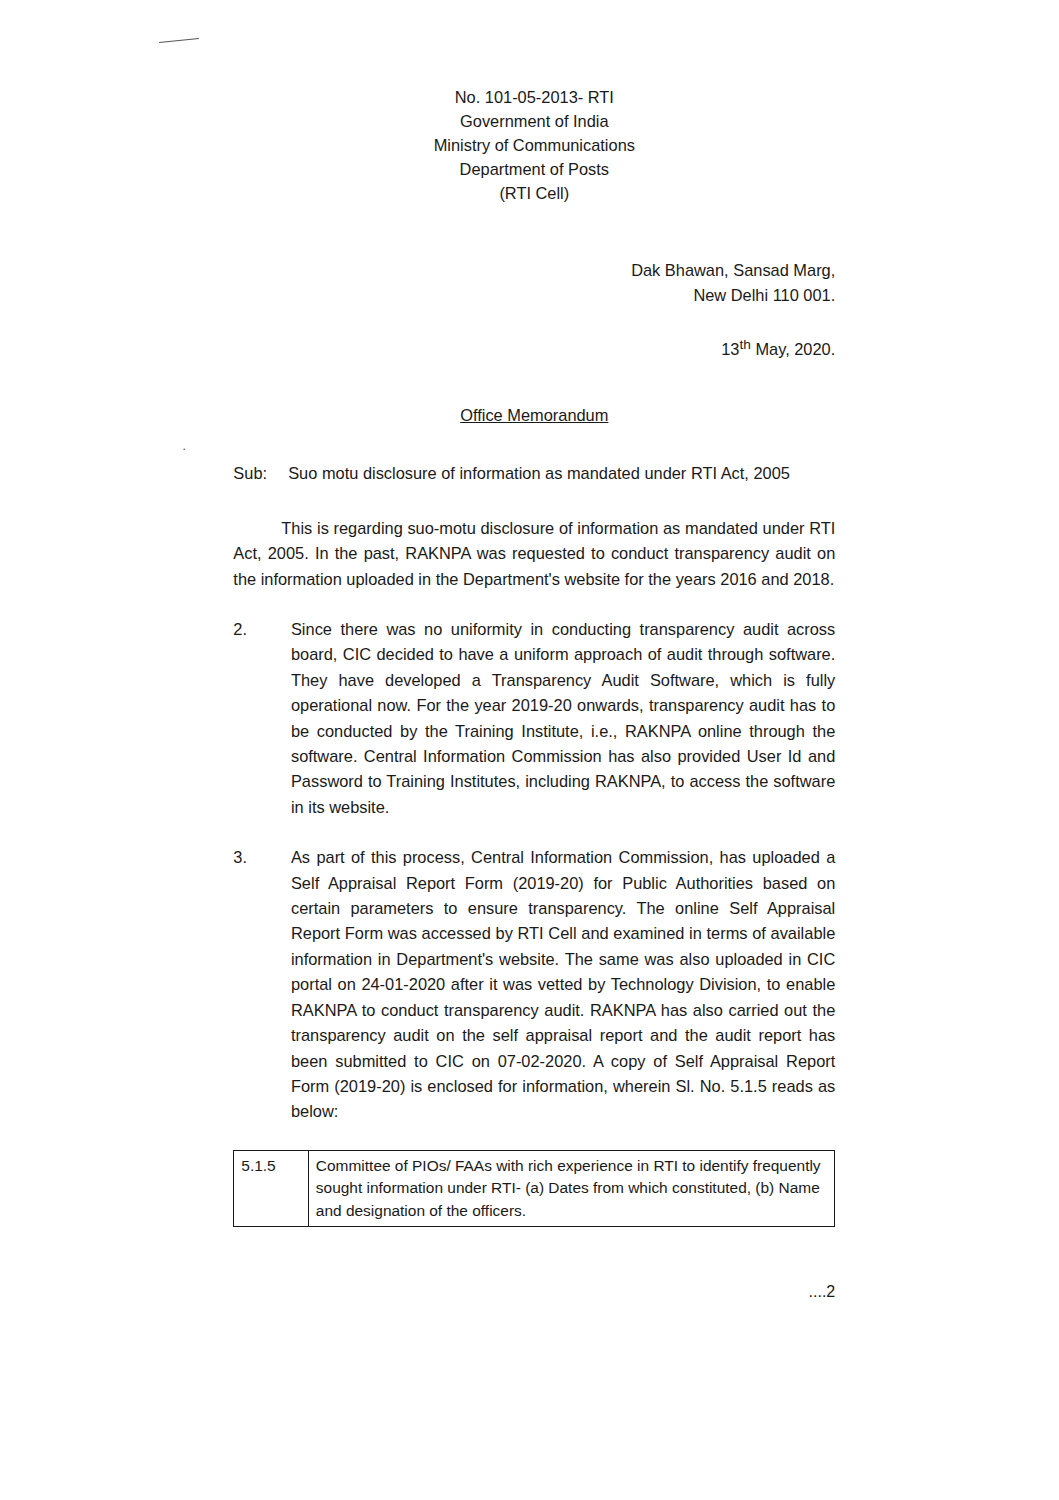.
No. 101-05-2013- RTI
Government of India
Ministry of Communications
Department of Posts
(RTI Cell)
Dak Bhawan, Sansad Marg,
New Delhi 110 001.
13th May, 2020.
Office Memorandum
Sub: Suo motu disclosure of information as mandated under RTI Act, 2005
This is regarding suo-motu disclosure of information as mandated under RTI Act, 2005. In the past, RAKNPA was requested to conduct transparency audit on the information uploaded in the Department's website for the years 2016 and 2018.
2.
Since there was no uniformity in conducting transparency audit across board, CIC decided to have a uniform approach of audit through software. They have developed a Transparency Audit Software, which is fully operational now. For the year 2019-20 onwards, transparency audit has to be conducted by the Training Institute, i.e., RAKNPA online through the software. Central Information Commission has also provided User Id and Password to Training Institutes, including RAKNPA, to access the software in its website.
3.
As part of this process, Central Information Commission, has uploaded a Self Appraisal Report Form (2019-20) for Public Authorities based on certain parameters to ensure transparency. The online Self Appraisal Report Form was accessed by RTI Cell and examined in terms of available information in Department's website. The same was also uploaded in CIC portal on 24-01-2020 after it was vetted by Technology Division, to enable RAKNPA to conduct transparency audit. RAKNPA has also carried out the transparency audit on the self appraisal report and the audit report has been submitted to CIC on 07-02-2020. A copy of Self Appraisal Report Form (2019-20) is enclosed for information, wherein Sl. No. 5.1.5 reads as below:
| 5.1.5 | Committee of PIOs/ FAAs with rich experience in RTI to identify frequently sought information under RTI- (a) Dates from which constituted, (b) Name and designation of the officers. |
....2